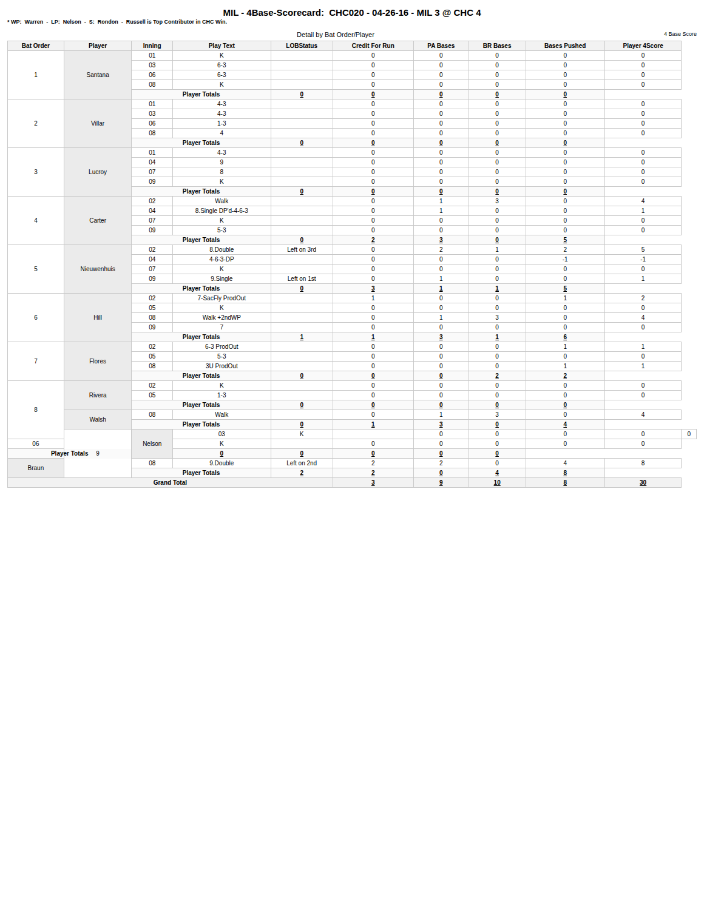MIL - 4Base-Scorecard: CHC020 - 04-26-16 - MIL 3 @ CHC 4
* WP: Warren - LP: Nelson - S: Rondon - Russell is Top Contributor in CHC Win.
Detail by Bat Order/Player 4 Base Score
| Bat Order | Player | Inning | Play Text | LOBStatus | Credit For Run | PA Bases | BR Bases | Bases Pushed | Player 4Score |
| --- | --- | --- | --- | --- | --- | --- | --- | --- | --- |
| 1 | Santana | 01 | K | | 0 | 0 | 0 | 0 | 0 |
| 03 | 6-3 | | 0 | 0 | 0 | 0 | 0 |
| 06 | 6-3 | | 0 | 0 | 0 | 0 | 0 |
| 08 | K | | 0 | 0 | 0 | 0 | 0 |
| Player Totals | 0 | 0 | 0 | 0 | 0 |
| 2 | Villar | 01 | 4-3 | | 0 | 0 | 0 | 0 | 0 |
| 03 | 4-3 | | 0 | 0 | 0 | 0 | 0 |
| 06 | 1-3 | | 0 | 0 | 0 | 0 | 0 |
| 08 | 4 | | 0 | 0 | 0 | 0 | 0 |
| Player Totals | 0 | 0 | 0 | 0 | 0 |
| 3 | Lucroy | 01 | 4-3 | | 0 | 0 | 0 | 0 | 0 |
| 04 | 9 | | 0 | 0 | 0 | 0 | 0 |
| 07 | 8 | | 0 | 0 | 0 | 0 | 0 |
| 09 | K | | 0 | 0 | 0 | 0 | 0 |
| Player Totals | 0 | 0 | 0 | 0 | 0 |
| 4 | Carter | 02 | Walk | | 0 | 1 | 3 | 0 | 4 |
| 04 | 8.Single DP'd-4-6-3 | | 0 | 1 | 0 | 0 | 1 |
| 07 | K | | 0 | 0 | 0 | 0 | 0 |
| 09 | 5-3 | | 0 | 0 | 0 | 0 | 0 |
| Player Totals | 0 | 2 | 3 | 0 | 5 |
| 5 | Nieuwenhuis | 02 | 8.Double | Left on 3rd | 0 | 2 | 1 | 2 | 5 |
| 04 | 4-6-3-DP | | 0 | 0 | 0 | -1 | -1 |
| 07 | K | | 0 | 0 | 0 | 0 | 0 |
| 09 | 9.Single | Left on 1st | 0 | 1 | 0 | 0 | 1 |
| Player Totals | 0 | 3 | 1 | 1 | 5 |
| 6 | Hill | 02 | 7-SacFly ProdOut | | 1 | 0 | 0 | 1 | 2 |
| 05 | K | | 0 | 0 | 0 | 0 | 0 |
| 08 | Walk +2ndWP | | 0 | 1 | 3 | 0 | 4 |
| 09 | 7 | | 0 | 0 | 0 | 0 | 0 |
| Player Totals | 1 | 1 | 3 | 1 | 6 |
| 7 | Flores | 02 | 6-3 ProdOut | | 0 | 0 | 0 | 1 | 1 |
| 05 | 5-3 | | 0 | 0 | 0 | 0 | 0 |
| 08 | 3U ProdOut | | 0 | 0 | 0 | 1 | 1 |
| Player Totals | 0 | 0 | 0 | 2 | 2 |
| 8 | Rivera | 02 | K | | 0 | 0 | 0 | 0 | 0 |
| 05 | 1-3 | | 0 | 0 | 0 | 0 | 0 |
| Player Totals | 0 | 0 | 0 | 0 | 0 |
| Walsh | 08 | Walk | | 0 | 1 | 3 | 0 | 4 |
| Player Totals | 0 | 1 | 3 | 0 | 4 |
| 9 | Nelson | 03 | K | | 0 | 0 | 0 | 0 | 0 |
| 06 | K | | 0 | 0 | 0 | 0 | 0 |
| Player Totals | 0 | 0 | 0 | 0 | 0 |
| Braun | 08 | 9.Double | Left on 2nd | 2 | 2 | 0 | 4 | 8 |
| Player Totals | 2 | 2 | 0 | 4 | 8 |
| Grand Total | 3 | 9 | 10 | 8 | 30 |